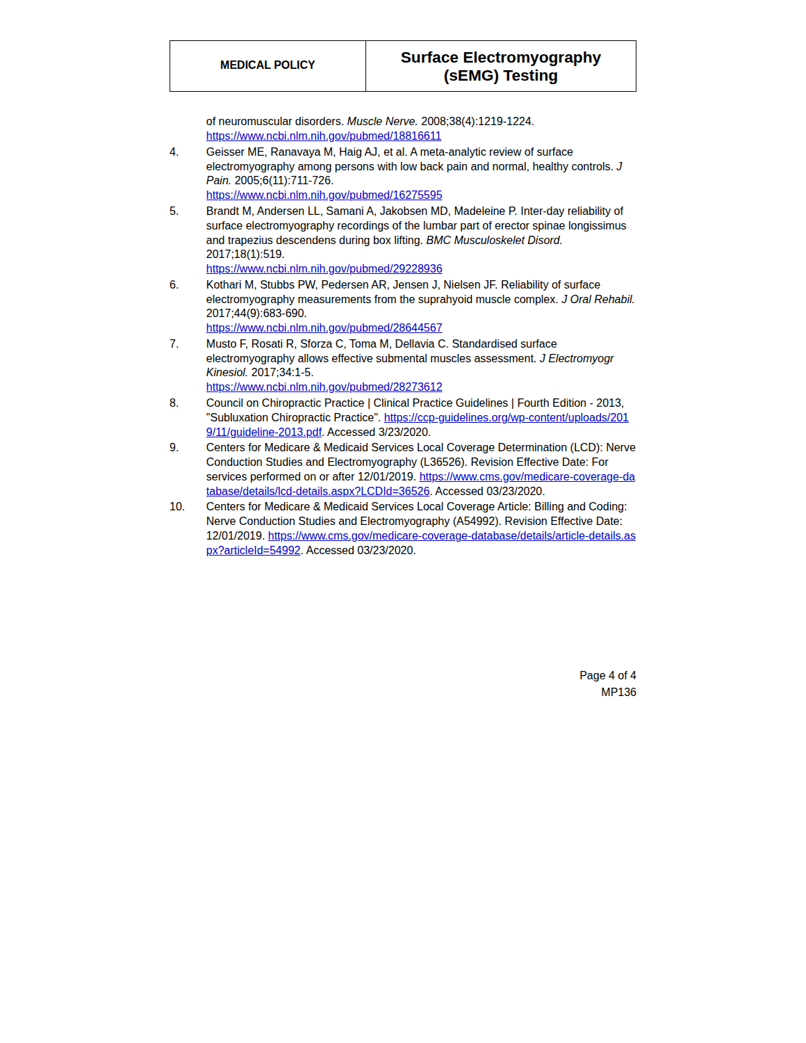| MEDICAL POLICY | Surface Electromyography (sEMG) Testing |
of neuromuscular disorders. Muscle Nerve. 2008;38(4):1219-1224.
https://www.ncbi.nlm.nih.gov/pubmed/18816611
4. Geisser ME, Ranavaya M, Haig AJ, et al. A meta-analytic review of surface electromyography among persons with low back pain and normal, healthy controls. J Pain. 2005;6(11):711-726.
https://www.ncbi.nlm.nih.gov/pubmed/16275595
5. Brandt M, Andersen LL, Samani A, Jakobsen MD, Madeleine P. Inter-day reliability of surface electromyography recordings of the lumbar part of erector spinae longissimus and trapezius descendens during box lifting. BMC Musculoskelet Disord. 2017;18(1):519.
https://www.ncbi.nlm.nih.gov/pubmed/29228936
6. Kothari M, Stubbs PW, Pedersen AR, Jensen J, Nielsen JF. Reliability of surface electromyography measurements from the suprahyoid muscle complex. J Oral Rehabil. 2017;44(9):683-690.
https://www.ncbi.nlm.nih.gov/pubmed/28644567
7. Musto F, Rosati R, Sforza C, Toma M, Dellavia C. Standardised surface electromyography allows effective submental muscles assessment. J Electromyogr Kinesiol. 2017;34:1-5.
https://www.ncbi.nlm.nih.gov/pubmed/28273612
8. Council on Chiropractic Practice | Clinical Practice Guidelines | Fourth Edition - 2013, "Subluxation Chiropractic Practice". https://ccp-guidelines.org/wp-content/uploads/2019/11/guideline-2013.pdf. Accessed 3/23/2020.
9. Centers for Medicare & Medicaid Services Local Coverage Determination (LCD): Nerve Conduction Studies and Electromyography (L36526). Revision Effective Date: For services performed on or after 12/01/2019. https://www.cms.gov/medicare-coverage-database/details/lcd-details.aspx?LCDId=36526. Accessed 03/23/2020.
10. Centers for Medicare & Medicaid Services Local Coverage Article: Billing and Coding: Nerve Conduction Studies and Electromyography (A54992). Revision Effective Date: 12/01/2019. https://www.cms.gov/medicare-coverage-database/details/article-details.aspx?articleId=54992. Accessed 03/23/2020.
Page 4 of 4
MP136